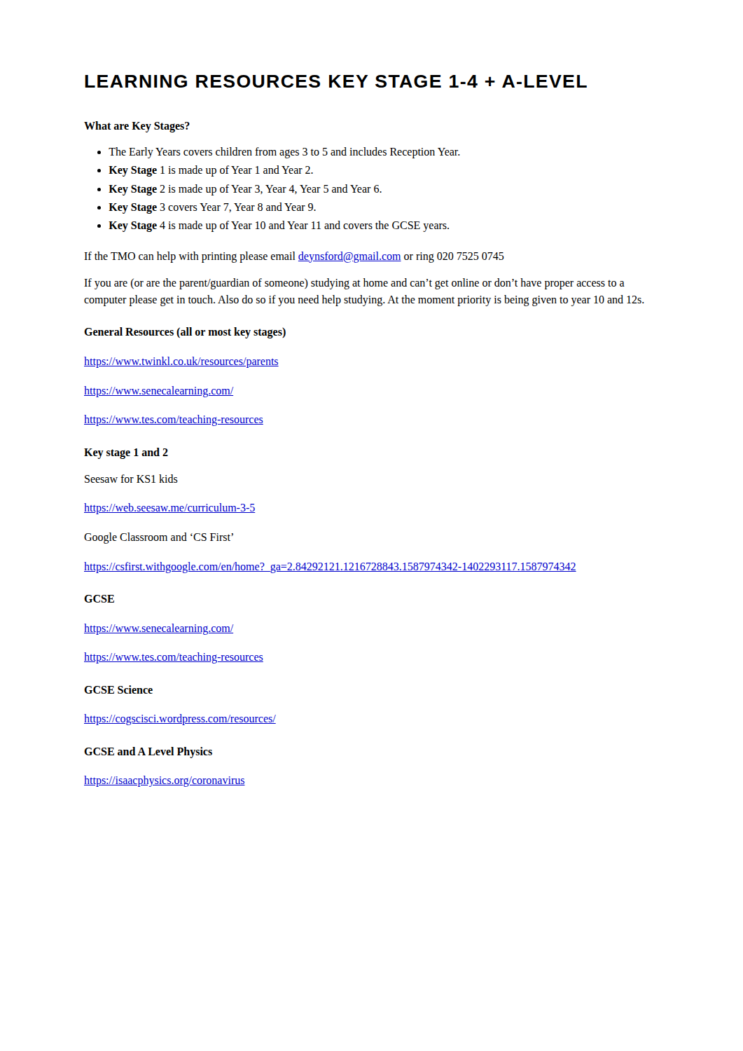LEARNING RESOURCES KEY STAGE 1-4 + A-LEVEL
What are Key Stages?
The Early Years covers children from ages 3 to 5 and includes Reception Year.
Key Stage 1 is made up of Year 1 and Year 2.
Key Stage 2 is made up of Year 3, Year 4, Year 5 and Year 6.
Key Stage 3 covers Year 7, Year 8 and Year 9.
Key Stage 4 is made up of Year 10 and Year 11 and covers the GCSE years.
If the TMO can help with printing please email deynsford@gmail.com or ring 020 7525 0745
If you are (or are the parent/guardian of someone) studying at home and can’t get online or don’t have proper access to a computer please get in touch. Also do so if you need help studying. At the moment priority is being given to year 10 and 12s.
General Resources (all or most key stages)
https://www.twinkl.co.uk/resources/parents
https://www.senecalearning.com/
https://www.tes.com/teaching-resources
Key stage 1 and 2
Seesaw for KS1 kids
https://web.seesaw.me/curriculum-3-5
Google Classroom and ‘CS First’
https://csfirst.withgoogle.com/en/home?_ga=2.84292121.1216728843.1587974342-1402293117.1587974342
GCSE
https://www.senecalearning.com/
https://www.tes.com/teaching-resources
GCSE Science
https://cogscisci.wordpress.com/resources/
GCSE and A Level Physics
https://isaacphysics.org/coronavirus